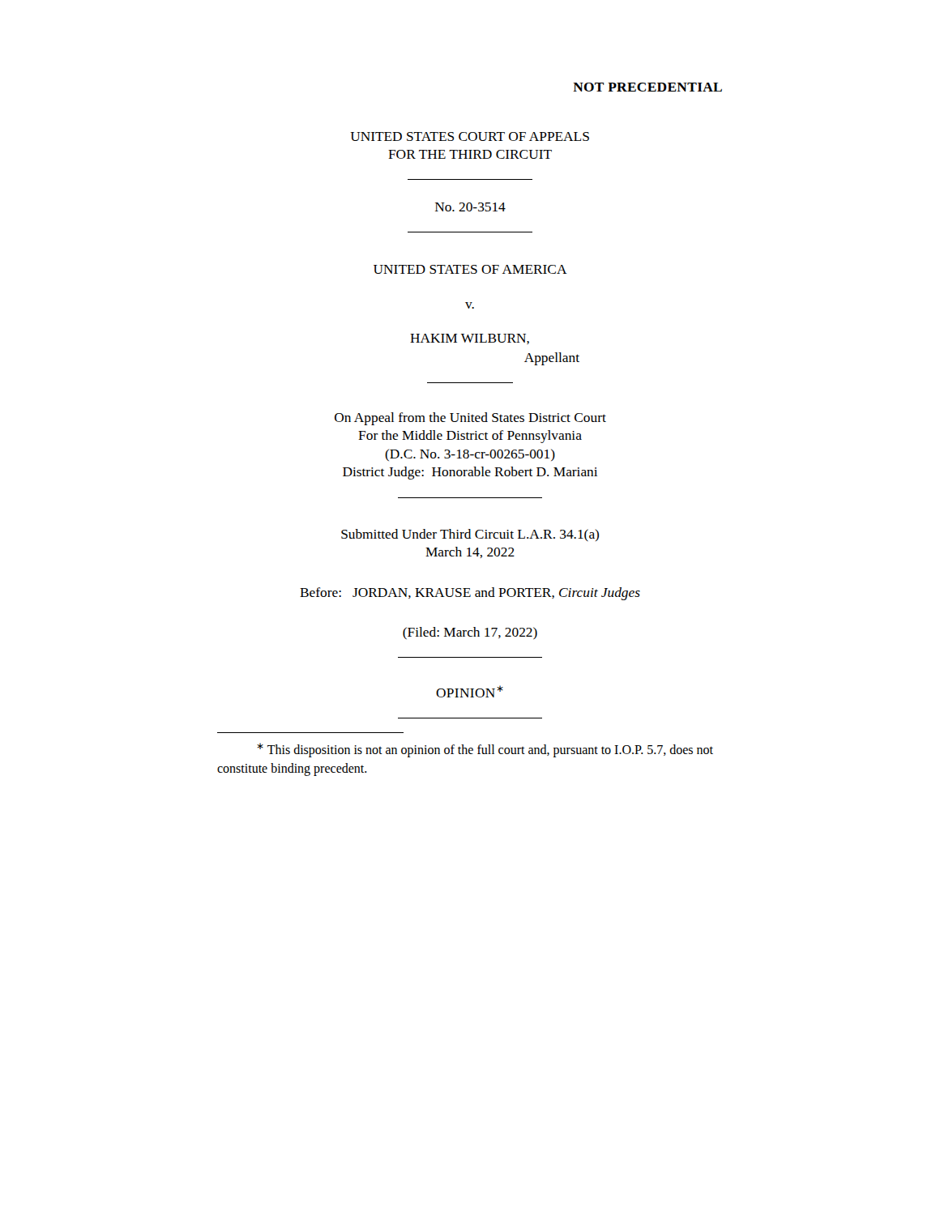NOT PRECEDENTIAL
UNITED STATES COURT OF APPEALS
FOR THE THIRD CIRCUIT
No. 20-3514
UNITED STATES OF AMERICA
v.
HAKIM WILBURN,
Appellant
On Appeal from the United States District Court
For the Middle District of Pennsylvania
(D.C. No. 3-18-cr-00265-001)
District Judge: Honorable Robert D. Mariani
Submitted Under Third Circuit L.A.R. 34.1(a)
March 14, 2022
Before: JORDAN, KRAUSE and PORTER, Circuit Judges
(Filed: March 17, 2022)
OPINION∗
∗ This disposition is not an opinion of the full court and, pursuant to I.O.P. 5.7, does not constitute binding precedent.